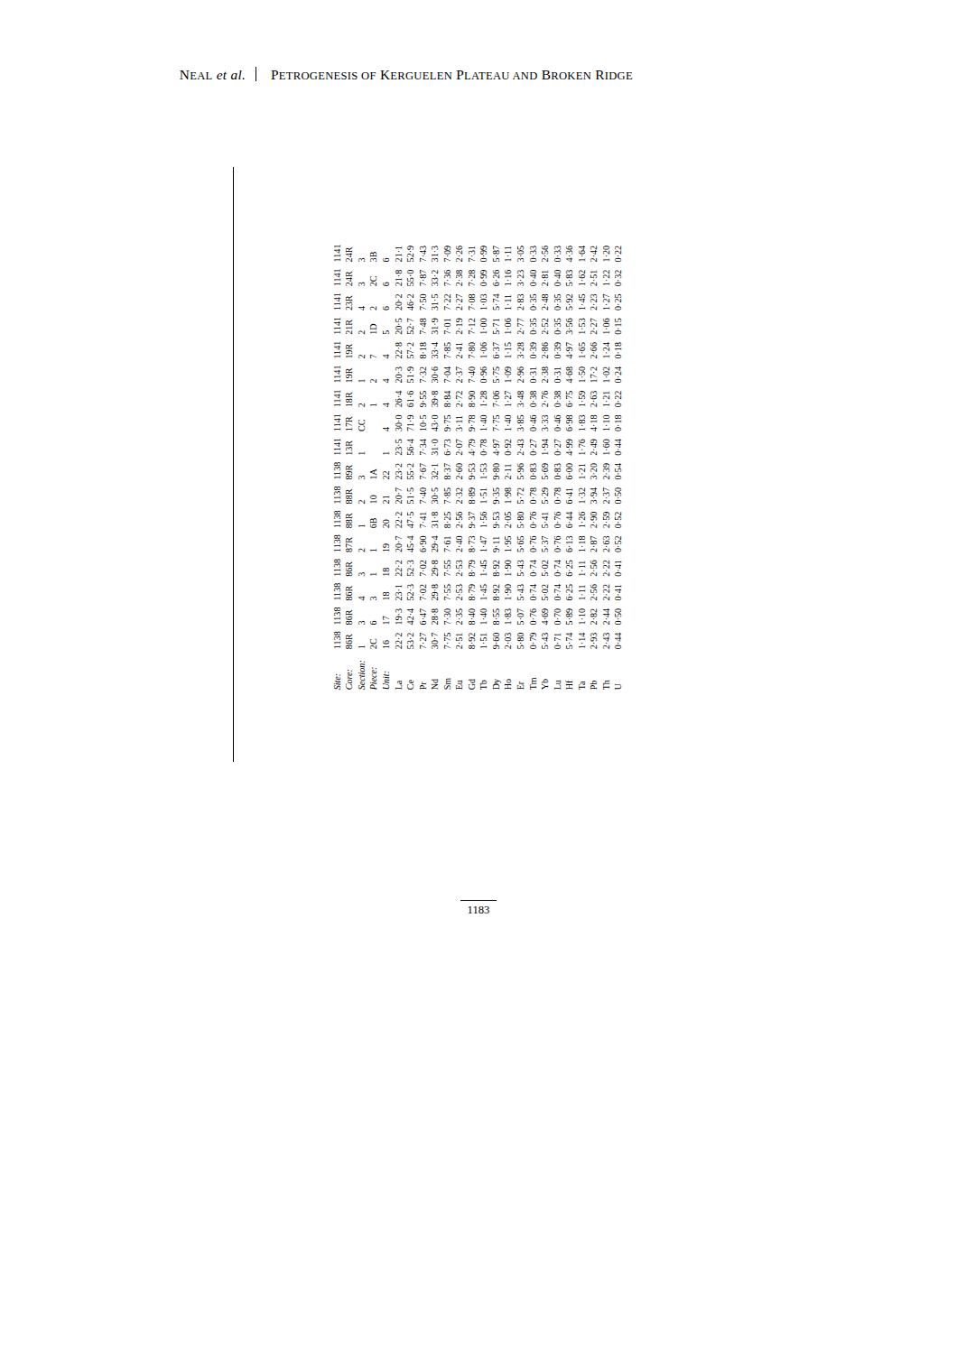NEAL et al. PETROGENESIS OF KERGUELEN PLATEAU AND BROKEN RIDGE
| Site: | 1138 | 1138 | 1138 | 1138 | 1138 | 1138 | 1138 | 1138 | 1141 | 1141 | 1141 | 1141 | 1141 | 1141 | 1141 | 1141 | 1141 |
| --- | --- | --- | --- | --- | --- | --- | --- | --- | --- | --- | --- | --- | --- | --- | --- | --- | --- |
| Core: | 86R | 86R | 86R | 86R | 87R | 88R | 88R | 89R | 13R | 17R | 18R | 19R | 19R | 21R | 23R | 24R | 24R |
| Section: | 1 | 3 | 4 | 3 | 2 | 1 | 2 | 3 | 1 | CC | 2 | 1 | 2 | 2 | 4 | 3 | 3 |
| Piece: | 2C | 6 | 3 | 1 | 1 | 6B | 10 | 1A | | | 1 | 2 | 7 | 1D | 2 | 2C | 3B |
| Unit: | 16 | 17 | 18 | 18 | 19 | 20 | 21 | 22 | 1 | 4 | 4 | 4 | 4 | 5 | 6 | 6 | 6 |
| La | 22·2 | 19·3 | 23·1 | 22·2 | 20·7 | 22·2 | 20·7 | 23·2 | 23·5 | 30·0 | 26·4 | 20·3 | 22·8 | 20·5 | 20·2 | 21·8 | 21·1 |
| Ce | 53·2 | 42·4 | 52·3 | 52·3 | 45·4 | 47·5 | 51·5 | 55·2 | 56·4 | 71·9 | 61·6 | 51·9 | 57·2 | 52·7 | 46·2 | 55·0 | 52·9 |
| Pr | 7·27 | 6·47 | 7·02 | 7·02 | 6·90 | 7·41 | 7·40 | 7·67 | 7·34 | 10·5 | 9·55 | 7·32 | 8·18 | 7·48 | 7·50 | 7·87 | 7·43 |
| Nd | 30·7 | 28·8 | 29·8 | 29·8 | 29·4 | 31·8 | 30·5 | 32·1 | 31·0 | 43·0 | 39·8 | 30·6 | 33·4 | 31·9 | 31·5 | 33·2 | 31·3 |
| Sm | 7·75 | 7·30 | 7·55 | 7·55 | 7·61 | 8·25 | 7·85 | 8·37 | 6·73 | 9·75 | 8·84 | 7·04 | 7·85 | 7·01 | 7·22 | 7·36 | 7·09 |
| Eu | 2·51 | 2·35 | 2·53 | 2·53 | 2·40 | 2·56 | 2·32 | 2·60 | 2·07 | 3·11 | 2·72 | 2·37 | 2·41 | 2·19 | 2·27 | 2·38 | 2·26 |
| Gd | 8·92 | 8·40 | 8·79 | 8·79 | 8·73 | 9·37 | 8·89 | 9·53 | 4·79 | 9·78 | 8·90 | 7·40 | 7·80 | 7·12 | 7·08 | 7·28 | 7·31 |
| Tb | 1·51 | 1·40 | 1·45 | 1·45 | 1·47 | 1·56 | 1·51 | 1·53 | 0·78 | 1·40 | 1·28 | 0·96 | 1·06 | 1·00 | 1·03 | 0·99 | 0·99 |
| Dy | 9·60 | 8·55 | 8·92 | 8·92 | 9·11 | 9·53 | 9·35 | 9·80 | 4·97 | 7·75 | 7·06 | 5·75 | 6·37 | 5·71 | 5·74 | 6·26 | 5·87 |
| Ho | 2·03 | 1·83 | 1·90 | 1·90 | 1·95 | 2·05 | 1·98 | 2·11 | 0·92 | 1·40 | 1·27 | 1·09 | 1·15 | 1·06 | 1·11 | 1·16 | 1·11 |
| Er | 5·80 | 5·07 | 5·43 | 5·43 | 5·65 | 5·80 | 5·72 | 5·96 | 2·43 | 3·85 | 3·48 | 2·96 | 3·28 | 2·77 | 2·83 | 3·23 | 3·05 |
| Tm | 0·79 | 0·76 | 0·74 | 0·74 | 0·76 | 0·76 | 0·78 | 0·83 | 0·27 | 0·46 | 0·38 | 0·31 | 0·39 | 0·35 | 0·35 | 0·40 | 0·33 |
| Yb | 5·43 | 4·69 | 5·02 | 5·02 | 5·37 | 5·41 | 5·29 | 5·69 | 1·94 | 3·33 | 2·76 | 2·38 | 2·86 | 2·52 | 2·48 | 2·81 | 2·56 |
| Lu | 0·71 | 0·70 | 0·74 | 0·74 | 0·76 | 0·76 | 0·78 | 0·83 | 0·27 | 0·46 | 0·38 | 0·31 | 0·39 | 0·35 | 0·35 | 0·40 | 0·33 |
| Hf | 5·74 | 5·89 | 6·25 | 6·25 | 6·13 | 6·44 | 6·41 | 6·00 | 4·99 | 6·98 | 6·75 | 4·68 | 4·97 | 3·56 | 5·92 | 5·83 | 4·36 |
| Ta | 1·14 | 1·10 | 1·11 | 1·11 | 1·18 | 1·26 | 1·32 | 1·21 | 1·76 | 1·83 | 1·59 | 1·50 | 1·65 | 1·53 | 1·45 | 1·62 | 1·64 |
| Pb | 2·93 | 2·82 | 2·56 | 2·56 | 2·87 | 2·90 | 3·94 | 3·20 | 2·49 | 4·18 | 2·63 | 17·2 | 2·66 | 2·27 | 2·23 | 2·51 | 2·42 |
| Th | 2·43 | 2·44 | 2·22 | 2·22 | 2·63 | 2·59 | 2·37 | 2·39 | 1·60 | 1·10 | 1·21 | 1·02 | 1·24 | 1·06 | 1·27 | 1·22 | 1·20 |
| U | 0·44 | 0·50 | 0·41 | 0·41 | 0·52 | 0·52 | 0·50 | 0·54 | 0·44 | 0·18 | 0·22 | 0·24 | 0·18 | 0·15 | 0·25 | 0·32 | 0·22 |
1183